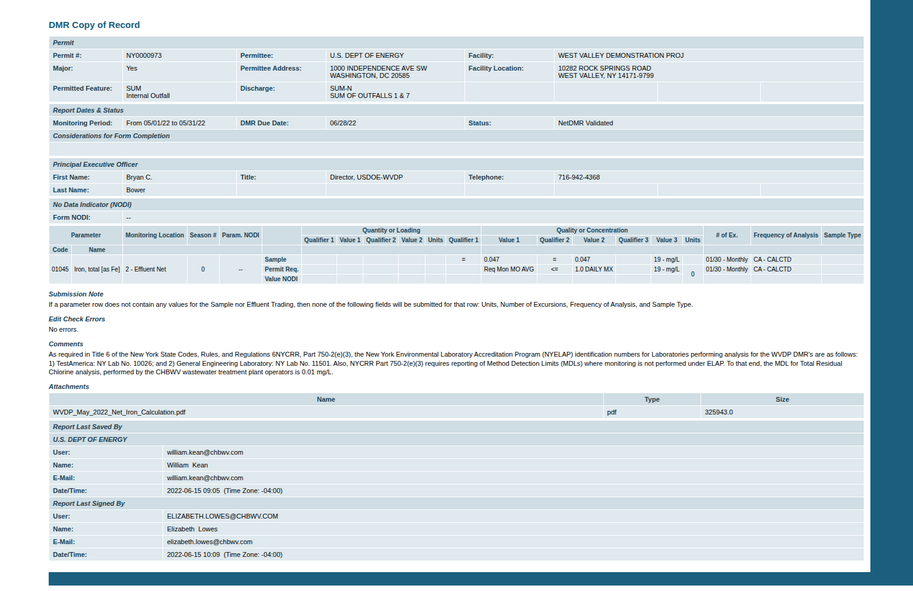DMR Copy of Record
| Permit |
| Permit #: | NY0000973 | Permittee: | U.S. DEPT OF ENERGY | Facility: | WEST VALLEY DEMONSTRATION PROJ |
| Major: | Yes | Permittee Address: | 1000 INDEPENDENCE AVE SW WASHINGTON, DC 20585 | Facility Location: | 10282 ROCK SPRINGS ROAD WEST VALLEY, NY 14171-9799 |
| Permitted Feature: | SUM Internal Outfall | Discharge: | SUM-N SUM OF OUTFALLS 1 & 7 | | | | |
| Report Dates & Status |
| Monitoring Period: | From 05/01/22 to 05/31/22 | DMR Due Date: | 06/28/22 | Status: | NetDMR Validated |
| Considerations for Form Completion |
| Principal Executive Officer |
| First Name: | Bryan C. | Title: | Director, USDOE-WVDP | Telephone: | 716-942-4368 |
| Last Name: | Bower | | | | | | |
| No Data Indicator (NODI) |
| Form NODI: | -- |
| Parameter | Monitoring Location | Season # | Param. NODI | | Quantity or Loading | Quality or Concentration | # of Ex. | Frequency of Analysis | Sample Type |
| --- | --- | --- | --- | --- | --- | --- | --- | --- | --- |
| Qualifier 1 | Value 1 | Qualifier 2 | Value 2 | Units | Qualifier 1 | Value 1 | Qualifier 2 | Value 2 | Qualifier 3 | Value 3 | Units |
| Code | Name | | | | | |
| 01045 | Iron, total [as Fe] | 2 - Effluent Net | 0 | -- | Sample | | | | | | = | 0.047 | = | 0.047 | | 19 - mg/L | | 01/30 - Monthly | CA - CALCTD | |
| Permit Req. | | | | | | | Req Mon MO AVG | <= | 1.0 DAILY MX | | 19 - mg/L | 0 | 01/30 - Monthly | CA - CALCTD | |
| Value NODI | | | | | | | | | | | | | | |
Submission Note
If a parameter row does not contain any values for the Sample nor Effluent Trading, then none of the following fields will be submitted for that row: Units, Number of Excursions, Frequency of Analysis, and Sample Type.
Edit Check Errors
No errors.
Comments
As required in Title 6 of the New York State Codes, Rules, and Regulations 6NYCRR, Part 750-2(e)(3), the New York Environmental Laboratory Accreditation Program (NYELAP) identification numbers for Laboratories performing analysis for the WVDP DMR's are as follows: 1) TestAmerica: NY Lab No. 10026; and 2) General Engineering Laboratory: NY Lab No. 11501. Also, NYCRR Part 750-2(e)(3) requires reporting of Method Detection Limits (MDLs) where monitoring is not performed under ELAP. To that end, the MDL for Total Residual Chlorine analysis, performed by the CHBWV wastewater treatment plant operators is 0.01 mg/L.
Attachments
| Name | Type | Size |
| --- | --- | --- |
| WVDP_May_2022_Net_Iron_Calculation.pdf | pdf | 325943.0 |
| Report Last Saved By |
| U.S. DEPT OF ENERGY |
| User: | william.kean@chbwv.com |
| Name: | William Kean |
| E-Mail: | william.kean@chbwv.com |
| Date/Time: | 2022-06-15 09:05 (Time Zone: -04:00) |
| Report Last Signed By |
| User: | ELIZABETH.LOWES@CHBWV.COM |
| Name: | Elizabeth Lowes |
| E-Mail: | elizabeth.lowes@chbwv.com |
| Date/Time: | 2022-06-15 10:09 (Time Zone: -04:00) |